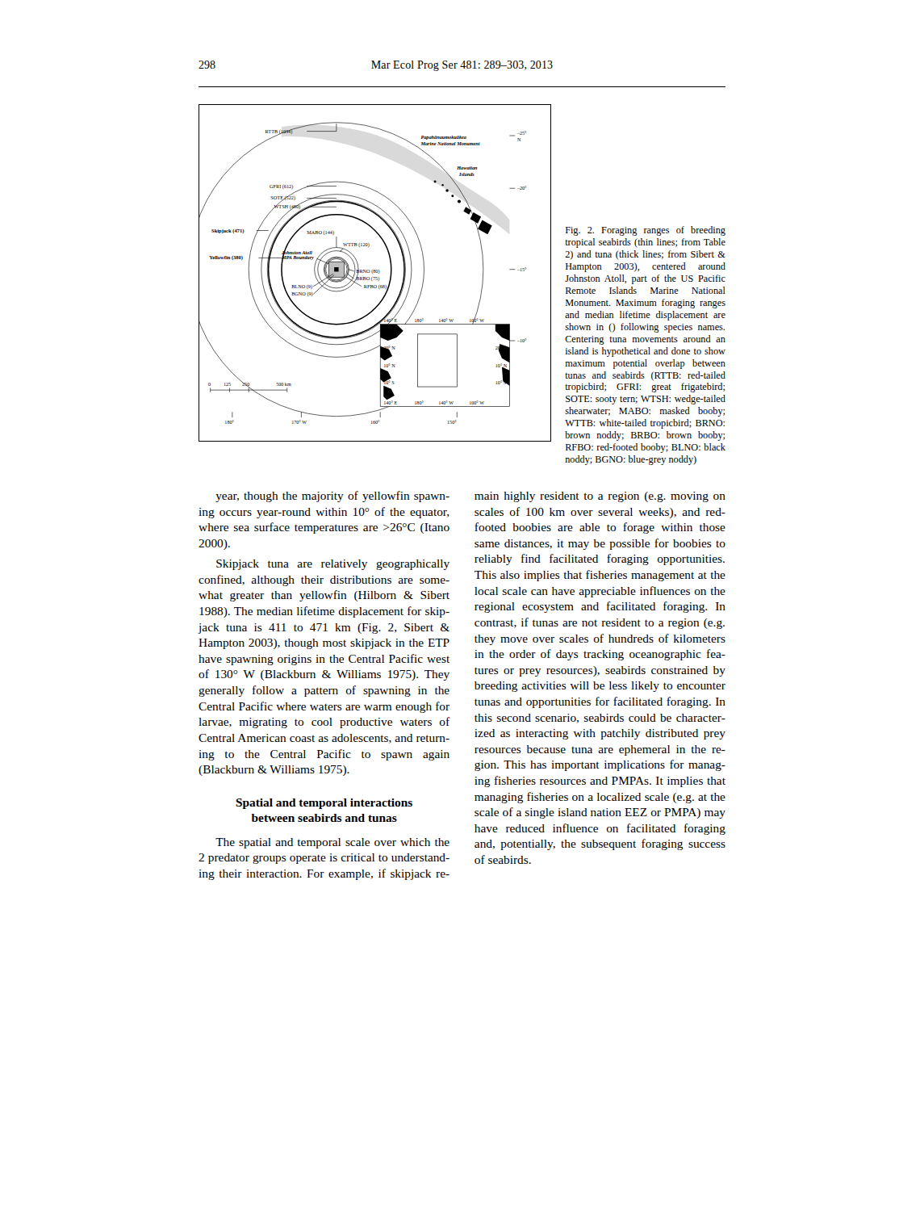298
Mar Ecol Prog Ser 481: 289–303, 2013
RTTB (1034) GFRI (612) SOTE (522) WTSH (480) Skipjack (471) Yellowfin (380) MABO (144) WTTB (120) Johnston Atoll MPA Boundary BRNO (80) BRBO (75) RFBO (68) BLNO (9) BGNO (9) Papahānaumokuākea Marine National Monument Hawaiian Islands –25° N –20° –15° –10° 180° 170° W 160° 150° 0 125 250 500 km 30° N 20° N 10° N 10° S 30° N 20° N 10° N 10° S 140° E 180° 140° W 100° W 140° E 180° 140° W 100° W
Fig. 2. Foraging ranges of breeding tropical seabirds (thin lines; from Table 2) and tuna (thick lines; from Sibert & Hampton 2003), centered around Johnston Atoll, part of the US Pacific Remote Islands Marine National Monument. Maximum foraging ranges and median lifetime displacement are shown in () following species names. Centering tuna movements around an island is hypothetical and done to show maximum potential overlap between tunas and seabirds (RTTB: red-tailed tropicbird; GFRI: great frigatebird; SOTE: sooty tern; WTSH: wedge-tailed shearwater; MABO: masked booby; WTTB: white-tailed tropicbird; BRNO: brown noddy; BRBO: brown booby; RFBO: red-footed booby; BLNO: black noddy; BGNO: blue-grey noddy)
year, though the majority of yellowfin spawning occurs year-round within 10° of the equator, where sea surface temperatures are >26°C (Itano 2000).
Skipjack tuna are relatively geographically confined, although their distributions are somewhat greater than yellowfin (Hilborn & Sibert 1988). The median lifetime displacement for skipjack tuna is 411 to 471 km (Fig. 2, Sibert & Hampton 2003), though most skipjack in the ETP have spawning origins in the Central Pacific west of 130° W (Blackburn & Williams 1975). They generally follow a pattern of spawning in the Central Pacific where waters are warm enough for larvae, migrating to cool productive waters of Central American coast as adolescents, and returning to the Central Pacific to spawn again (Blackburn & Williams 1975).
Spatial and temporal interactions
between seabirds and tunas
The spatial and temporal scale over which the 2 predator groups operate is critical to understanding their interaction. For example, if skipjack remain highly resident to a region (e.g. moving on scales of 100 km over several weeks), and red-footed boobies are able to forage within those same distances, it may be possible for boobies to reliably find facilitated foraging opportunities. This also implies that fisheries management at the local scale can have appreciable influences on the regional ecosystem and facilitated foraging. In contrast, if tunas are not resident to a region (e.g. they move over scales of hundreds of kilometers in the order of days tracking oceanographic features or prey resources), seabirds constrained by breeding activities will be less likely to encounter tunas and opportunities for facilitated foraging. In this second scenario, seabirds could be characterized as interacting with patchily distributed prey resources because tuna are ephemeral in the region. This has important implications for managing fisheries resources and PMPAs. It implies that managing fisheries on a localized scale (e.g. at the scale of a single island nation EEZ or PMPA) may have reduced influence on facilitated foraging and, potentially, the subsequent foraging success of seabirds.